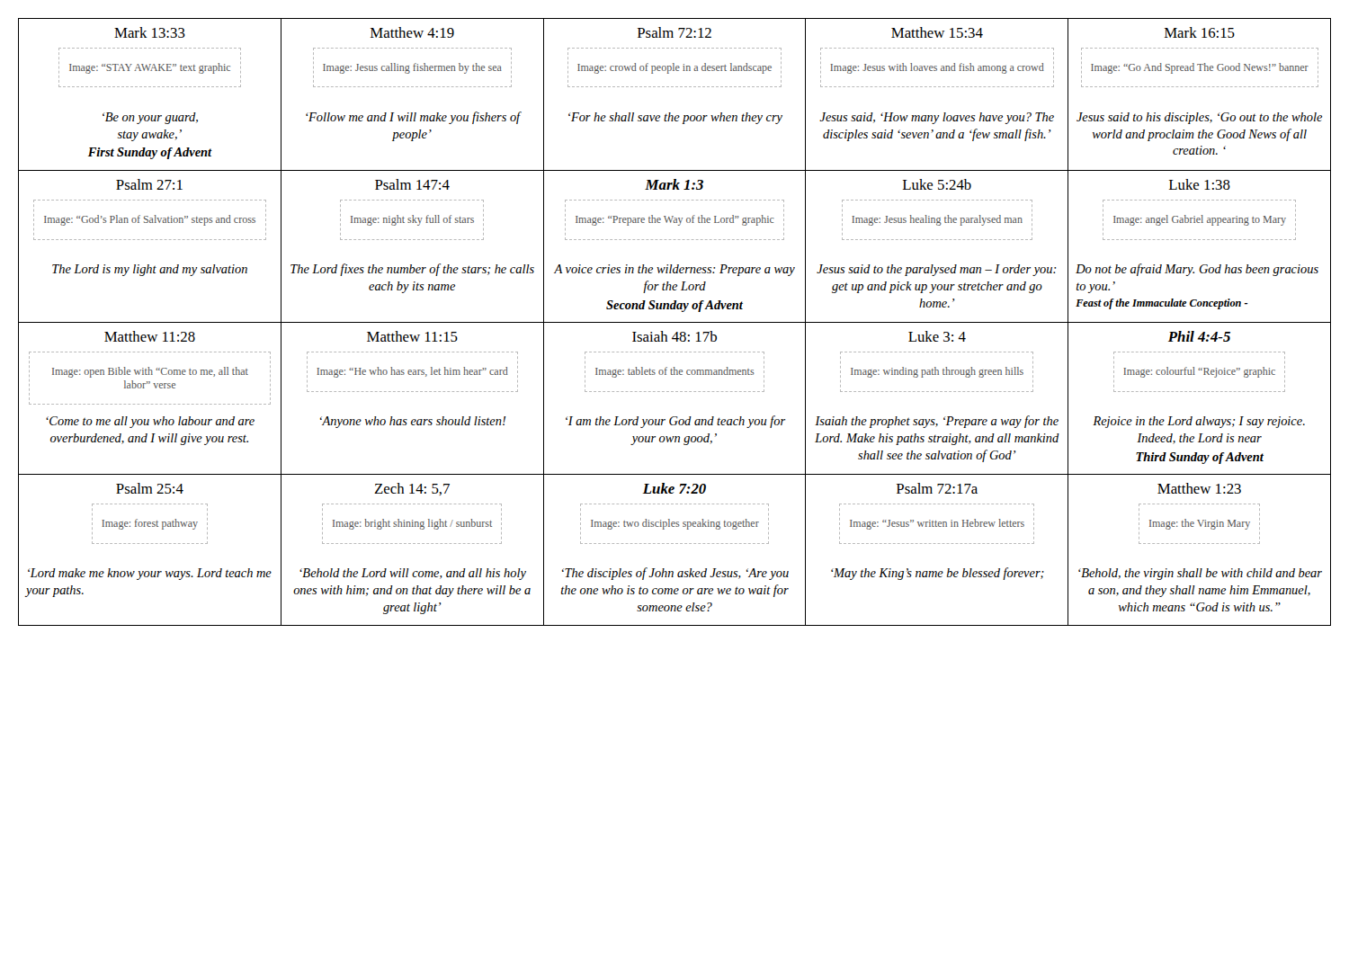| Mark 13:33 Image: “STAY AWAKE” text graphic ‘Be on your guard, stay awake,’ First Sunday of Advent | Matthew 4:19 Image: Jesus calling fishermen by the sea ‘Follow me and I will make you fishers of people’ | Psalm 72:12 Image: crowd of people in a desert landscape ‘For he shall save the poor when they cry | Matthew 15:34 Image: Jesus with loaves and fish among a crowd Jesus said, ‘How many loaves have you? The disciples said ‘seven’ and a ‘few small fish.’ | Mark 16:15 Image: “Go And Spread The Good News!” banner Jesus said to his disciples, ‘Go out to the whole world and proclaim the Good News of all creation. ‘ |
| Psalm 27:1 Image: “God’s Plan of Salvation” steps and cross The Lord is my light and my salvation | Psalm 147:4 Image: night sky full of stars The Lord fixes the number of the stars; he calls each by its name | Mark 1:3 Image: “Prepare the Way of the Lord” graphic A voice cries in the wilderness: Prepare a way for the Lord Second Sunday of Advent | Luke 5:24b Image: Jesus healing the paralysed man Jesus said to the paralysed man – I order you: get up and pick up your stretcher and go home.’ | Luke 1:38 Image: angel Gabriel appearing to Mary Do not be afraid Mary. God has been gracious to you.’ Feast of the Immaculate Conception - |
| Matthew 11:28 Image: open Bible with “Come to me, all that labor” verse ‘Come to me all you who labour and are overburdened, and I will give you rest. | Matthew 11:15 Image: “He who has ears, let him hear” card ‘Anyone who has ears should listen! | Isaiah 48: 17b Image: tablets of the commandments ‘I am the Lord your God and teach you for your own good,’ | Luke 3: 4 Image: winding path through green hills Isaiah the prophet says, ‘Prepare a way for the Lord. Make his paths straight, and all mankind shall see the salvation of God’ | Phil 4:4-5 Image: colourful “Rejoice” graphic Rejoice in the Lord always; I say rejoice. Indeed, the Lord is near Third Sunday of Advent |
| Psalm 25:4 Image: forest pathway ‘Lord make me know your ways. Lord teach me your paths. | Zech 14: 5,7 Image: bright shining light / sunburst ‘Behold the Lord will come, and all his holy ones with him; and on that day there will be a great light’ | Luke 7:20 Image: two disciples speaking together ‘The disciples of John asked Jesus, ‘Are you the one who is to come or are we to wait for someone else? | Psalm 72:17a Image: “Jesus” written in Hebrew letters ‘May the King’s name be blessed forever; | Matthew 1:23 Image: the Virgin Mary ‘Behold, the virgin shall be with child and bear a son, and they shall name him Emmanuel, which means “God is with us.” |